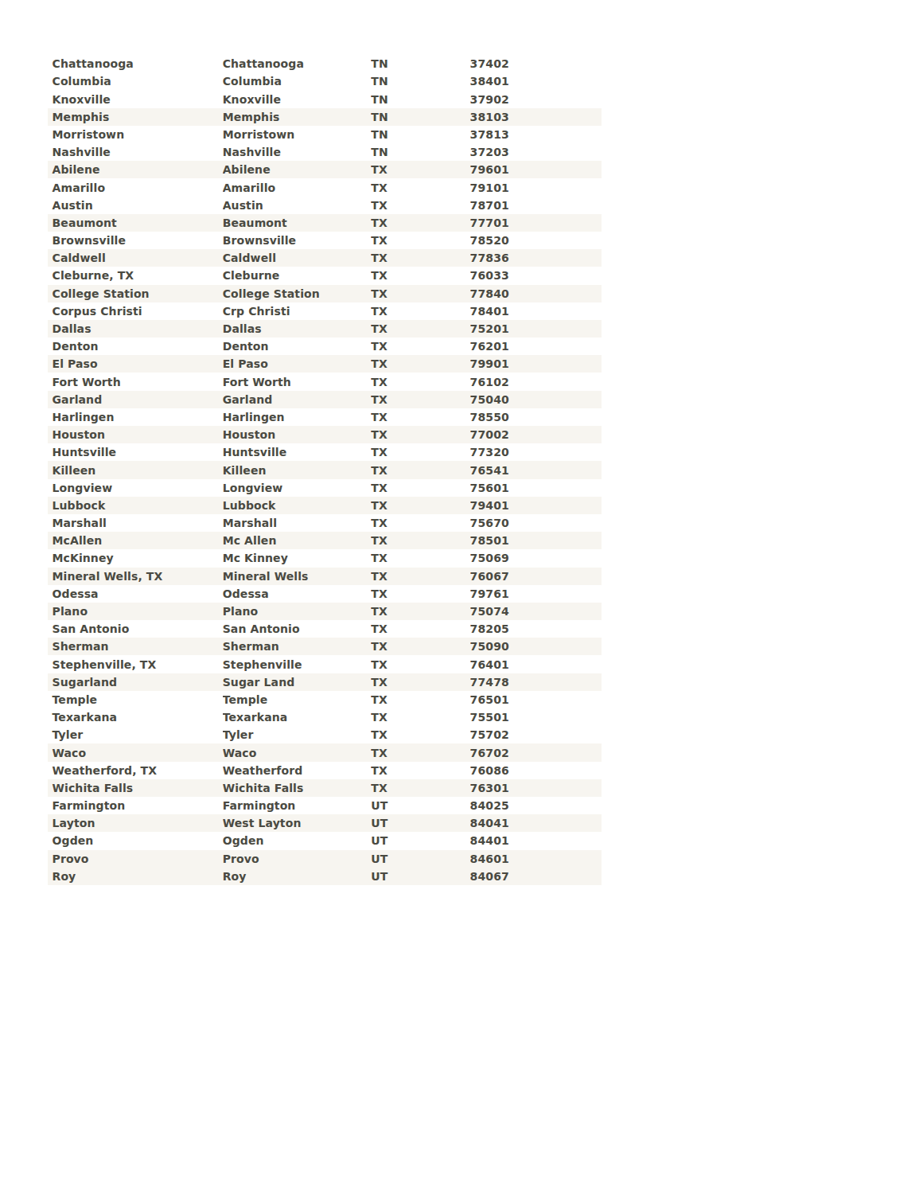| Chattanooga | Chattanooga | TN | 37402 |
| Columbia | Columbia | TN | 38401 |
| Knoxville | Knoxville | TN | 37902 |
| Memphis | Memphis | TN | 38103 |
| Morristown | Morristown | TN | 37813 |
| Nashville | Nashville | TN | 37203 |
| Abilene | Abilene | TX | 79601 |
| Amarillo | Amarillo | TX | 79101 |
| Austin | Austin | TX | 78701 |
| Beaumont | Beaumont | TX | 77701 |
| Brownsville | Brownsville | TX | 78520 |
| Caldwell | Caldwell | TX | 77836 |
| Cleburne, TX | Cleburne | TX | 76033 |
| College Station | College Station | TX | 77840 |
| Corpus Christi | Crp Christi | TX | 78401 |
| Dallas | Dallas | TX | 75201 |
| Denton | Denton | TX | 76201 |
| El Paso | El Paso | TX | 79901 |
| Fort Worth | Fort Worth | TX | 76102 |
| Garland | Garland | TX | 75040 |
| Harlingen | Harlingen | TX | 78550 |
| Houston | Houston | TX | 77002 |
| Huntsville | Huntsville | TX | 77320 |
| Killeen | Killeen | TX | 76541 |
| Longview | Longview | TX | 75601 |
| Lubbock | Lubbock | TX | 79401 |
| Marshall | Marshall | TX | 75670 |
| McAllen | Mc Allen | TX | 78501 |
| McKinney | Mc Kinney | TX | 75069 |
| Mineral Wells, TX | Mineral Wells | TX | 76067 |
| Odessa | Odessa | TX | 79761 |
| Plano | Plano | TX | 75074 |
| San Antonio | San Antonio | TX | 78205 |
| Sherman | Sherman | TX | 75090 |
| Stephenville, TX | Stephenville | TX | 76401 |
| Sugarland | Sugar Land | TX | 77478 |
| Temple | Temple | TX | 76501 |
| Texarkana | Texarkana | TX | 75501 |
| Tyler | Tyler | TX | 75702 |
| Waco | Waco | TX | 76702 |
| Weatherford, TX | Weatherford | TX | 76086 |
| Wichita Falls | Wichita Falls | TX | 76301 |
| Farmington | Farmington | UT | 84025 |
| Layton | West Layton | UT | 84041 |
| Ogden | Ogden | UT | 84401 |
| Provo | Provo | UT | 84601 |
| Roy | Roy | UT | 84067 |